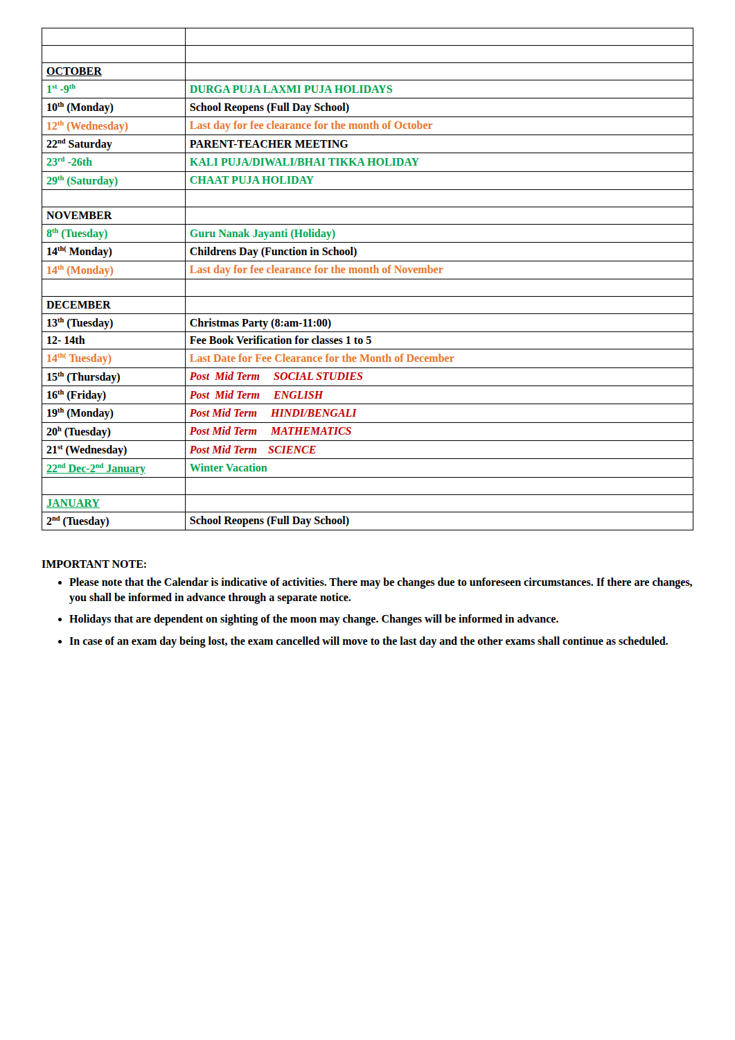| OCTOBER | |
| 1 st -9 th | DURGA PUJA LAXMI PUJA HOLIDAYS |
| 10 th (Monday) | School Reopens (Full Day School) |
| 12 th (Wednesday) | Last day for fee clearance for the month of October |
| 22 nd Saturday | PARENT-TEACHER MEETING |
| 23 rd -26th | KALI PUJA/DIWALI/BHAI TIKKA HOLIDAY |
| 29 th (Saturday) | CHAAT PUJA HOLIDAY |
| NOVEMBER | |
| 8 th (Tuesday) | Guru Nanak Jayanti (Holiday) |
| 14 th( Monday) | Childrens Day (Function in School) |
| 14 th (Monday) | Last day for fee clearance for the month of November |
| DECEMBER | |
| 13 th (Tuesday) | Christmas Party (8:am-11:00) |
| 12- 14th | Fee Book Verification for classes 1 to 5 |
| 14 th( Tuesday) | Last Date for Fee Clearance for the Month of December |
| 15 th (Thursday) | Post Mid Term SOCIAL STUDIES |
| 16 th (Friday) | Post Mid Term ENGLISH |
| 19 th (Monday) | Post Mid Term HINDI/BENGALI |
| 20 h (Tuesday) | Post Mid Term MATHEMATICS |
| 21 st (Wednesday) | Post Mid Term SCIENCE |
| 22 nd Dec-2 nd January | Winter Vacation |
| JANUARY | |
| 2 nd (Tuesday) | School Reopens (Full Day School) |
IMPORTANT NOTE:
Please note that the Calendar is indicative of activities. There may be changes due to unforeseen circumstances. If there are changes, you shall be informed in advance through a separate notice.
Holidays that are dependent on sighting of the moon may change. Changes will be informed in advance.
In case of an exam day being lost, the exam cancelled will move to the last day and the other exams shall continue as scheduled.